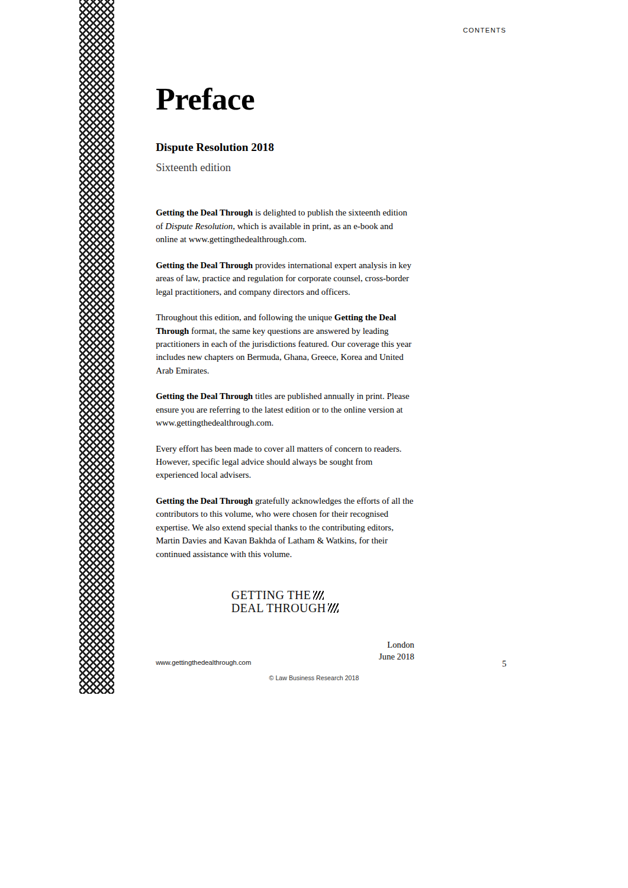Contents
Preface
Dispute Resolution 2018
Sixteenth edition
Getting the Deal Through is delighted to publish the sixteenth edition of Dispute Resolution, which is available in print, as an e-book and online at www.gettingthedealthrough.com.
Getting the Deal Through provides international expert analysis in key areas of law, practice and regulation for corporate counsel, cross-border legal practitioners, and company directors and officers.
Throughout this edition, and following the unique Getting the Deal Through format, the same key questions are answered by leading practitioners in each of the jurisdictions featured. Our coverage this year includes new chapters on Bermuda, Ghana, Greece, Korea and United Arab Emirates.
Getting the Deal Through titles are published annually in print. Please ensure you are referring to the latest edition or to the online version at www.gettingthedealthrough.com.
Every effort has been made to cover all matters of concern to readers. However, specific legal advice should always be sought from experienced local advisers.
Getting the Deal Through gratefully acknowledges the efforts of all the contributors to this volume, who were chosen for their recognised expertise. We also extend special thanks to the contributing editors, Martin Davies and Kavan Bakhda of Latham & Watkins, for their continued assistance with this volume.
GETTING THE DEAL THROUGH
London
June 2018
www.gettingthedealthrough.com 5
© Law Business Research 2018